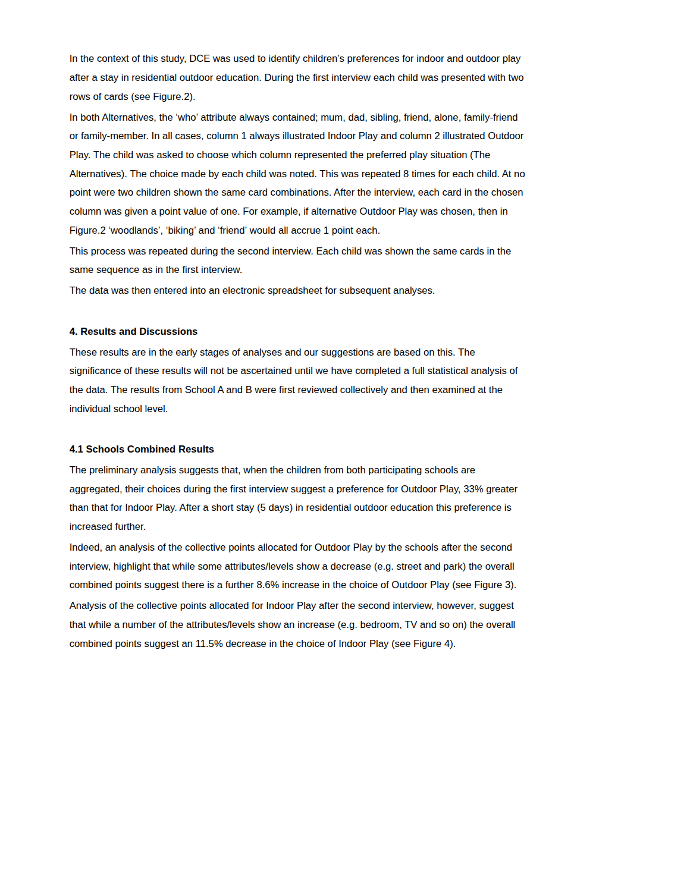In the context of this study, DCE was used to identify children’s preferences for indoor and outdoor play after a stay in residential outdoor education. During the first interview each child was presented with two rows of cards (see Figure.2).
In both Alternatives, the ‘who’ attribute always contained; mum, dad, sibling, friend, alone, family-friend or family-member. In all cases, column 1 always illustrated Indoor Play and column 2 illustrated Outdoor Play. The child was asked to choose which column represented the preferred play situation (The Alternatives). The choice made by each child was noted. This was repeated 8 times for each child. At no point were two children shown the same card combinations. After the interview, each card in the chosen column was given a point value of one. For example, if alternative Outdoor Play was chosen, then in Figure.2 ‘woodlands’, ‘biking’ and ‘friend’ would all accrue 1 point each.
This process was repeated during the second interview. Each child was shown the same cards in the same sequence as in the first interview.
The data was then entered into an electronic spreadsheet for subsequent analyses.
4. Results and Discussions
These results are in the early stages of analyses and our suggestions are based on this. The significance of these results will not be ascertained until we have completed a full statistical analysis of the data. The results from School A and B were first reviewed collectively and then examined at the individual school level.
4.1 Schools Combined Results
The preliminary analysis suggests that, when the children from both participating schools are aggregated, their choices during the first interview suggest a preference for Outdoor Play, 33% greater than that for Indoor Play. After a short stay (5 days) in residential outdoor education this preference is increased further.
Indeed, an analysis of the collective points allocated for Outdoor Play by the schools after the second interview, highlight that while some attributes/levels show a decrease (e.g. street and park) the overall combined points suggest there is a further 8.6% increase in the choice of Outdoor Play (see Figure 3).
Analysis of the collective points allocated for Indoor Play after the second interview, however, suggest that while a number of the attributes/levels show an increase (e.g. bedroom, TV and so on) the overall combined points suggest an 11.5% decrease in the choice of Indoor Play (see Figure 4).